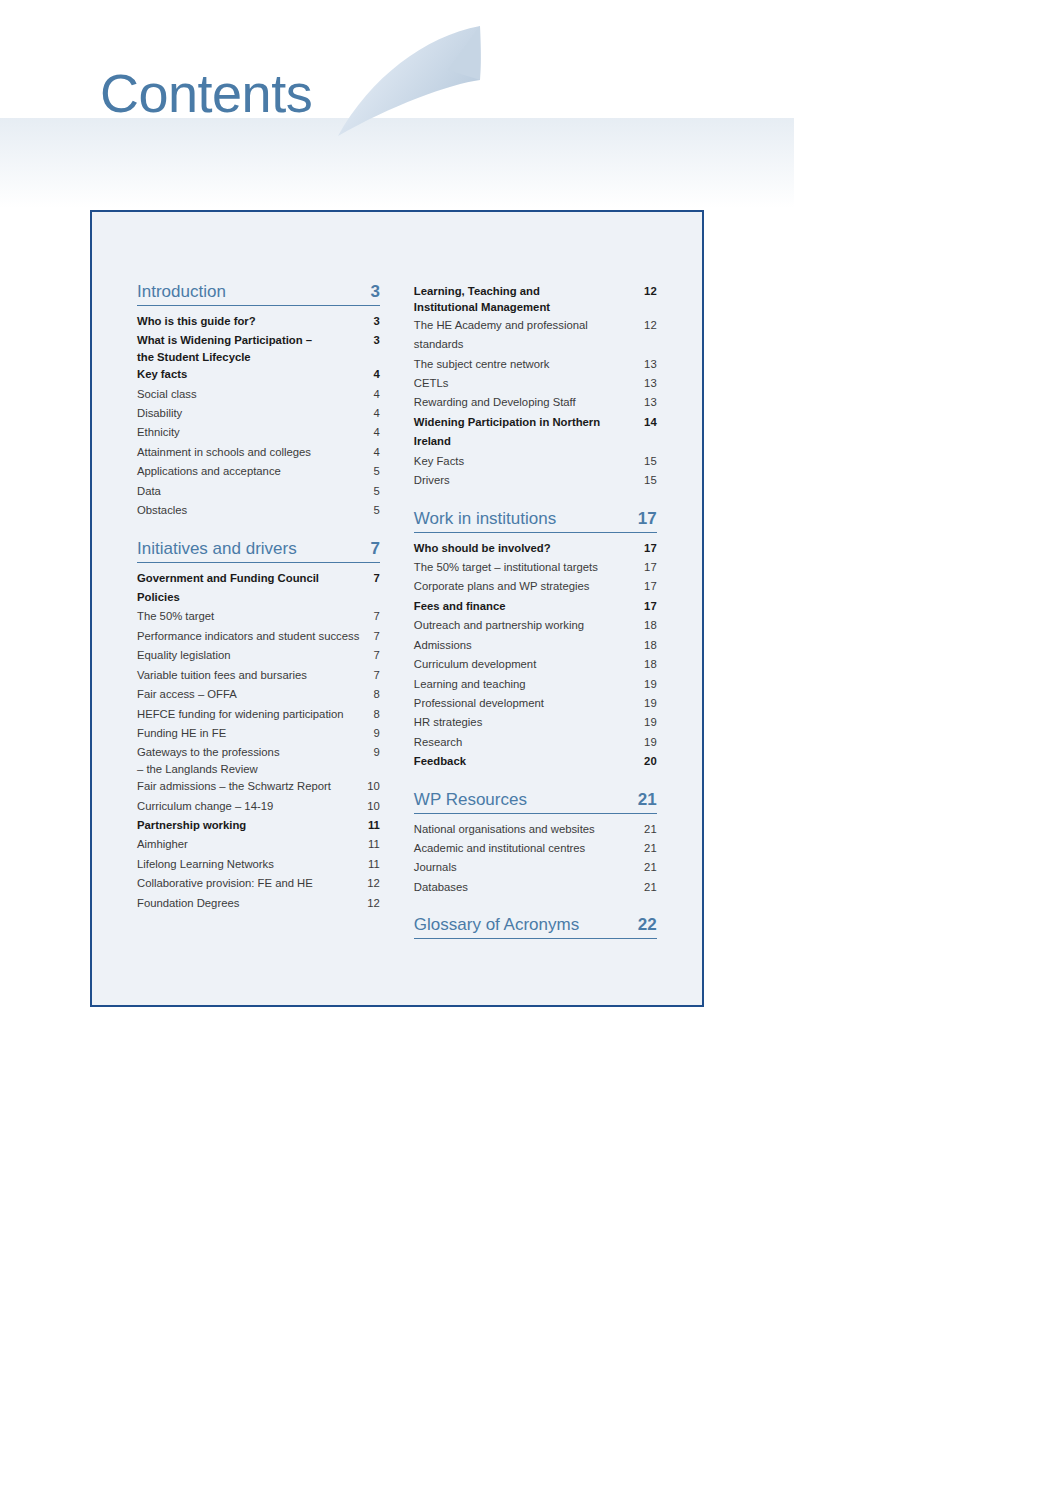Contents
Introduction 3
Who is this guide for?3
What is Widening Participation –
the Student Lifecycle 3
Key facts 4
Social class 4
Disability 4
Ethnicity 4
Attainment in schools and colleges 4
Applications and acceptance 5
Data 5
Obstacles 5
Initiatives and drivers 7
Government and Funding Council Policies 7
The 50% target 7
Performance indicators and student success 7
Equality legislation 7
Variable tuition fees and bursaries 7
Fair access – OFFA 8
HEFCE funding for widening participation 8
Funding HE in FE 9
Gateways to the professions
– the Langlands Review 9
Fair admissions – the Schwartz Report 10
Curriculum change – 14-1910
Partnership working 11
Aimhigher 11
Lifelong Learning Networks 11
Collaborative provision: FE and HE 12
Foundation Degrees 12
Learning, Teaching and
Institutional Management 12
The HE Academy and professional standards 12
The subject centre network 13
CETLs 13
Rewarding and Developing Staff 13
Widening Participation in Northern Ireland 14
Key Facts 15
Drivers 15
Work in institutions 17
Who should be involved?17
The 50% target – institutional targets 17
Corporate plans and WP strategies 17
Fees and finance 17
Outreach and partnership working 18
Admissions 18
Curriculum development 18
Learning and teaching 19
Professional development 19
HR strategies 19
Research 19
Feedback 20
WP Resources 21
National organisations and websites 21
Academic and institutional centres 21
Journals 21
Databases 21
Glossary of Acronyms 22